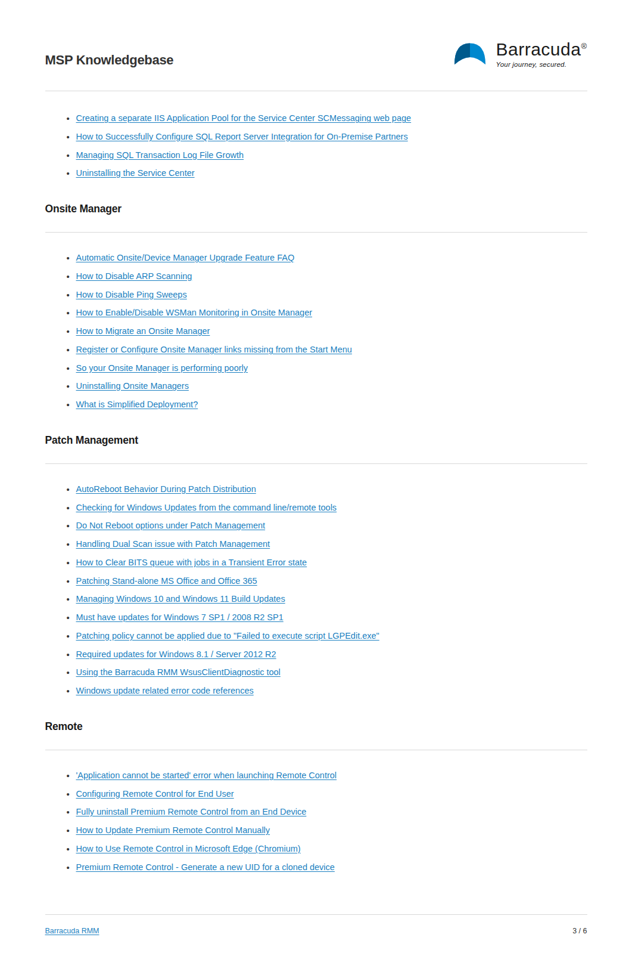MSP Knowledgebase
Barracuda®
Your journey, secured.
Creating a separate IIS Application Pool for the Service Center SCMessaging web page
How to Successfully Configure SQL Report Server Integration for On-Premise Partners
Managing SQL Transaction Log File Growth
Uninstalling the Service Center
Onsite Manager
Automatic Onsite/Device Manager Upgrade Feature FAQ
How to Disable ARP Scanning
How to Disable Ping Sweeps
How to Enable/Disable WSMan Monitoring in Onsite Manager
How to Migrate an Onsite Manager
Register or Configure Onsite Manager links missing from the Start Menu
So your Onsite Manager is performing poorly
Uninstalling Onsite Managers
What is Simplified Deployment?
Patch Management
AutoReboot Behavior During Patch Distribution
Checking for Windows Updates from the command line/remote tools
Do Not Reboot options under Patch Management
Handling Dual Scan issue with Patch Management
How to Clear BITS queue with jobs in a Transient Error state
Patching Stand-alone MS Office and Office 365
Managing Windows 10 and Windows 11 Build Updates
Must have updates for Windows 7 SP1 / 2008 R2 SP1
Patching policy cannot be applied due to "Failed to execute script LGPEdit.exe"
Required updates for Windows 8.1 / Server 2012 R2
Using the Barracuda RMM WsusClientDiagnostic tool
Windows update related error code references
Remote
'Application cannot be started' error when launching Remote Control
Configuring Remote Control for End User
Fully uninstall Premium Remote Control from an End Device
How to Update Premium Remote Control Manually
How to Use Remote Control in Microsoft Edge (Chromium)
Premium Remote Control - Generate a new UID for a cloned device
Barracuda RMM 3 / 6